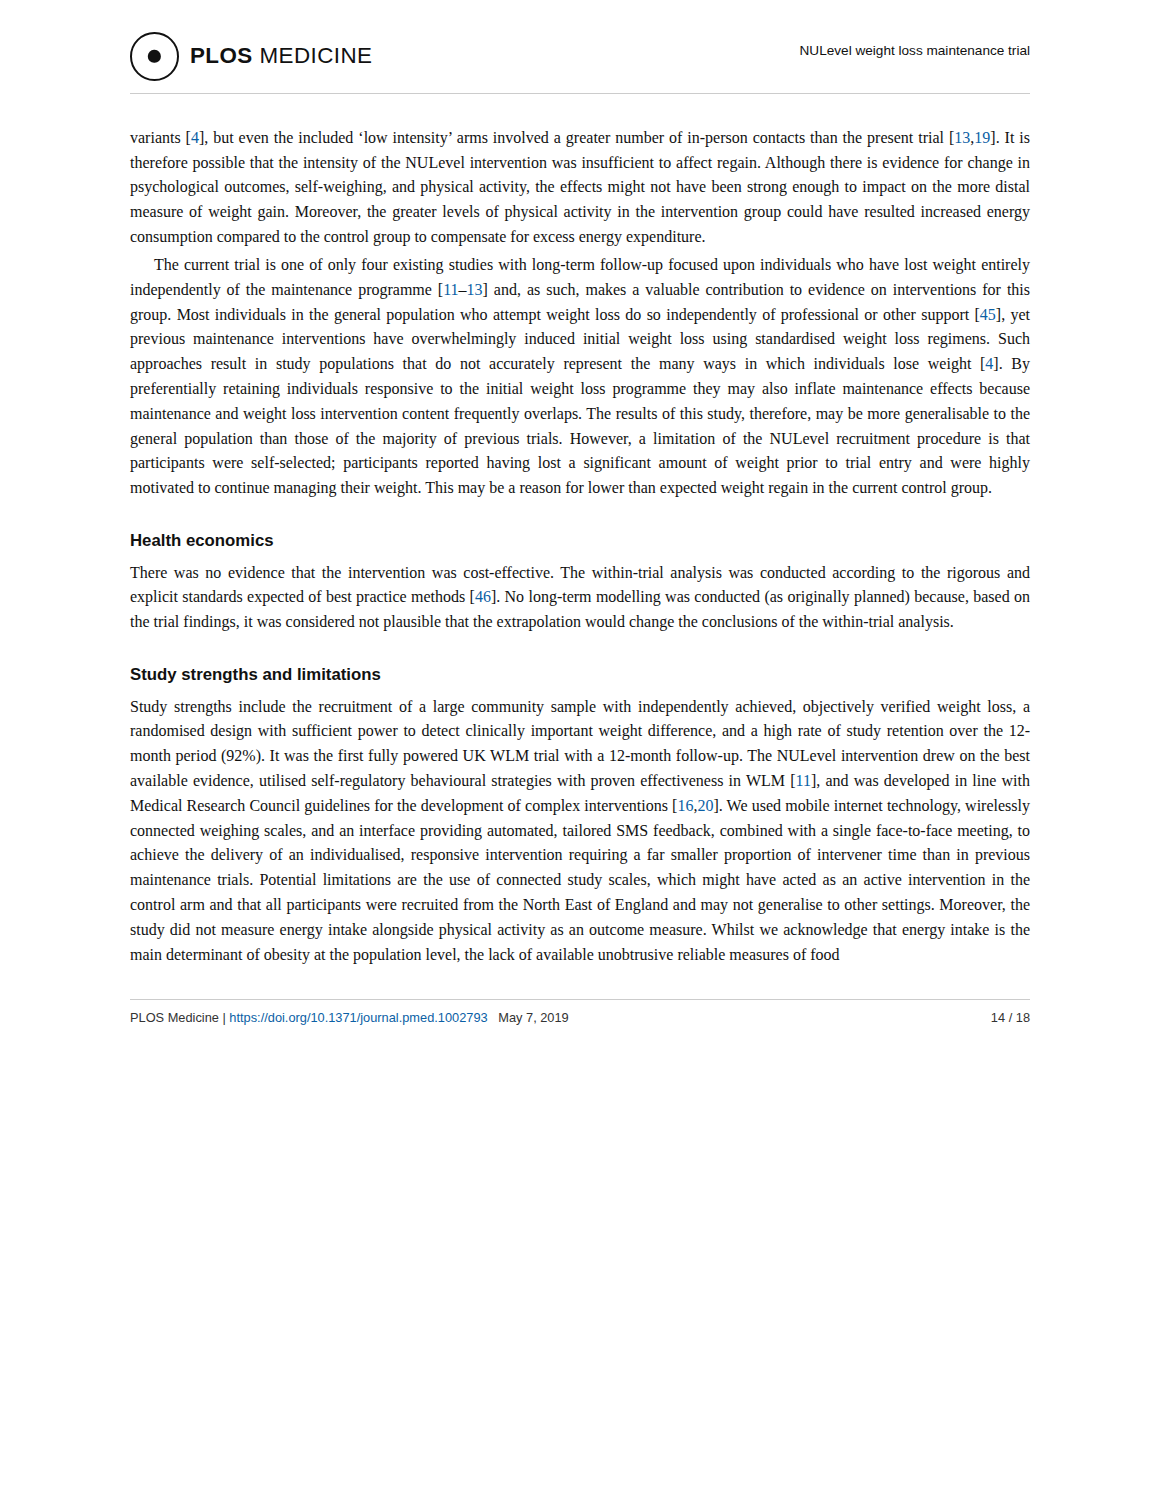PLOS MEDICINE
NULevel weight loss maintenance trial
variants [4], but even the included ‘low intensity’ arms involved a greater number of in-person contacts than the present trial [13,19]. It is therefore possible that the intensity of the NULevel intervention was insufficient to affect regain. Although there is evidence for change in psychological outcomes, self-weighing, and physical activity, the effects might not have been strong enough to impact on the more distal measure of weight gain. Moreover, the greater levels of physical activity in the intervention group could have resulted increased energy consumption compared to the control group to compensate for excess energy expenditure.
The current trial is one of only four existing studies with long-term follow-up focused upon individuals who have lost weight entirely independently of the maintenance programme [11–13] and, as such, makes a valuable contribution to evidence on interventions for this group. Most individuals in the general population who attempt weight loss do so independently of professional or other support [45], yet previous maintenance interventions have overwhelmingly induced initial weight loss using standardised weight loss regimens. Such approaches result in study populations that do not accurately represent the many ways in which individuals lose weight [4]. By preferentially retaining individuals responsive to the initial weight loss programme they may also inflate maintenance effects because maintenance and weight loss intervention content frequently overlaps. The results of this study, therefore, may be more generalisable to the general population than those of the majority of previous trials. However, a limitation of the NULevel recruitment procedure is that participants were self-selected; participants reported having lost a significant amount of weight prior to trial entry and were highly motivated to continue managing their weight. This may be a reason for lower than expected weight regain in the current control group.
Health economics
There was no evidence that the intervention was cost-effective. The within-trial analysis was conducted according to the rigorous and explicit standards expected of best practice methods [46]. No long-term modelling was conducted (as originally planned) because, based on the trial findings, it was considered not plausible that the extrapolation would change the conclusions of the within-trial analysis.
Study strengths and limitations
Study strengths include the recruitment of a large community sample with independently achieved, objectively verified weight loss, a randomised design with sufficient power to detect clinically important weight difference, and a high rate of study retention over the 12-month period (92%). It was the first fully powered UK WLM trial with a 12-month follow-up. The NULevel intervention drew on the best available evidence, utilised self-regulatory behavioural strategies with proven effectiveness in WLM [11], and was developed in line with Medical Research Council guidelines for the development of complex interventions [16,20]. We used mobile internet technology, wirelessly connected weighing scales, and an interface providing automated, tailored SMS feedback, combined with a single face-to-face meeting, to achieve the delivery of an individualised, responsive intervention requiring a far smaller proportion of intervener time than in previous maintenance trials. Potential limitations are the use of connected study scales, which might have acted as an active intervention in the control arm and that all participants were recruited from the North East of England and may not generalise to other settings. Moreover, the study did not measure energy intake alongside physical activity as an outcome measure. Whilst we acknowledge that energy intake is the main determinant of obesity at the population level, the lack of available unobtrusive reliable measures of food
PLOS Medicine | https://doi.org/10.1371/journal.pmed.1002793 May 7, 2019
14 / 18